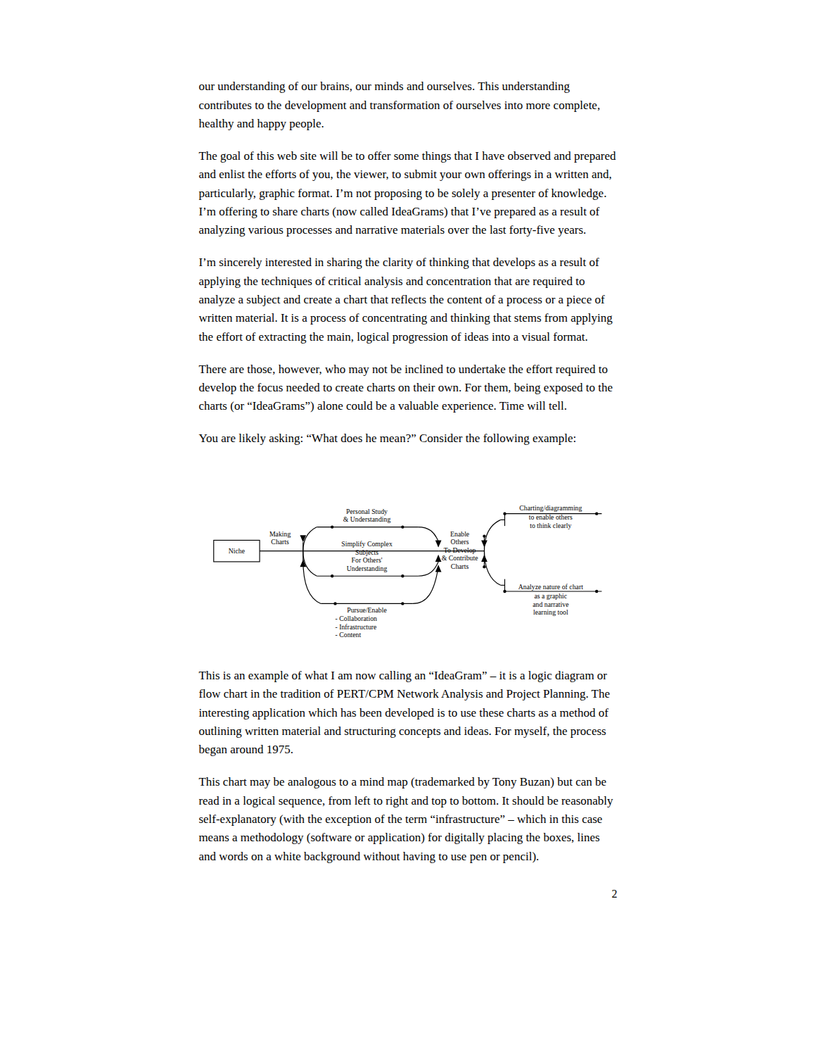our understanding of our brains, our minds and ourselves. This understanding contributes to the development and transformation of ourselves into more complete, healthy and happy people.
The goal of this web site will be to offer some things that I have observed and prepared and enlist the efforts of you, the viewer, to submit your own offerings in a written and, particularly, graphic format. I’m not proposing to be solely a presenter of knowledge. I’m offering to share charts (now called IdeaGrams) that I’ve prepared as a result of analyzing various processes and narrative materials over the last forty-five years.
I’m sincerely interested in sharing the clarity of thinking that develops as a result of applying the techniques of critical analysis and concentration that are required to analyze a subject and create a chart that reflects the content of a process or a piece of written material. It is a process of concentrating and thinking that stems from applying the effort of extracting the main, logical progression of ideas into a visual format.
There are those, however, who may not be inclined to undertake the effort required to develop the focus needed to create charts on their own. For them, being exposed to the charts (or “IdeaGrams”) alone could be a valuable experience. Time will tell.
You are likely asking: “What does he mean?” Consider the following example:
Niche Making Charts Personal Study & Understanding Simplify Complex Subjects For Others' Understanding Pursue/Enable - Collaboration - Infrastructure - Content Enable Others To Develop & Contribute Charts Charting/diagramming to enable others to think clearly Analyze nature of chart as a graphic and narrative learning tool
This is an example of what I am now calling an “IdeaGram” – it is a logic diagram or flow chart in the tradition of PERT/CPM Network Analysis and Project Planning. The interesting application which has been developed is to use these charts as a method of outlining written material and structuring concepts and ideas. For myself, the process began around 1975.
This chart may be analogous to a mind map (trademarked by Tony Buzan) but can be read in a logical sequence, from left to right and top to bottom. It should be reasonably self-explanatory (with the exception of the term “infrastructure” – which in this case means a methodology (software or application) for digitally placing the boxes, lines and words on a white background without having to use pen or pencil).
2